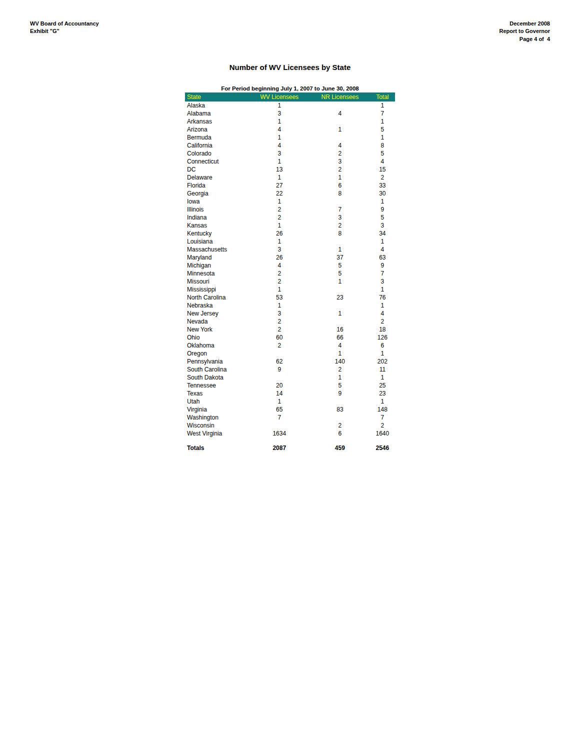WV Board of Accountancy
Exhibit "G"
December 2008
Report to Governor
Page 4 of 4
Number of WV Licensees by State
For Period beginning July 1, 2007 to June 30, 2008
| State | WV Licensees | NR Licensees | Total |
| --- | --- | --- | --- |
| Alaska | 1 | | 1 |
| Alabama | 3 | 4 | 7 |
| Arkansas | 1 | | 1 |
| Arizona | 4 | 1 | 5 |
| Bermuda | 1 | | 1 |
| California | 4 | 4 | 8 |
| Colorado | 3 | 2 | 5 |
| Connecticut | 1 | 3 | 4 |
| DC | 13 | 2 | 15 |
| Delaware | 1 | 1 | 2 |
| Florida | 27 | 6 | 33 |
| Georgia | 22 | 8 | 30 |
| Iowa | 1 | | 1 |
| Illinois | 2 | 7 | 9 |
| Indiana | 2 | 3 | 5 |
| Kansas | 1 | 2 | 3 |
| Kentucky | 26 | 8 | 34 |
| Louisiana | 1 | | 1 |
| Massachusetts | 3 | 1 | 4 |
| Maryland | 26 | 37 | 63 |
| Michigan | 4 | 5 | 9 |
| Minnesota | 2 | 5 | 7 |
| Missouri | 2 | 1 | 3 |
| Mississippi | 1 | | 1 |
| North Carolina | 53 | 23 | 76 |
| Nebraska | 1 | | 1 |
| New Jersey | 3 | 1 | 4 |
| Nevada | 2 | | 2 |
| New York | 2 | 16 | 18 |
| Ohio | 60 | 66 | 126 |
| Oklahoma | 2 | 4 | 6 |
| Oregon | | 1 | 1 |
| Pennsylvania | 62 | 140 | 202 |
| South Carolina | 9 | 2 | 11 |
| South Dakota | | 1 | 1 |
| Tennessee | 20 | 5 | 25 |
| Texas | 14 | 9 | 23 |
| Utah | 1 | | 1 |
| Virginia | 65 | 83 | 148 |
| Washington | 7 | | 7 |
| Wisconsin | | 2 | 2 |
| West Virginia | 1634 | 6 | 1640 |
| Totals | 2087 | 459 | 2546 |